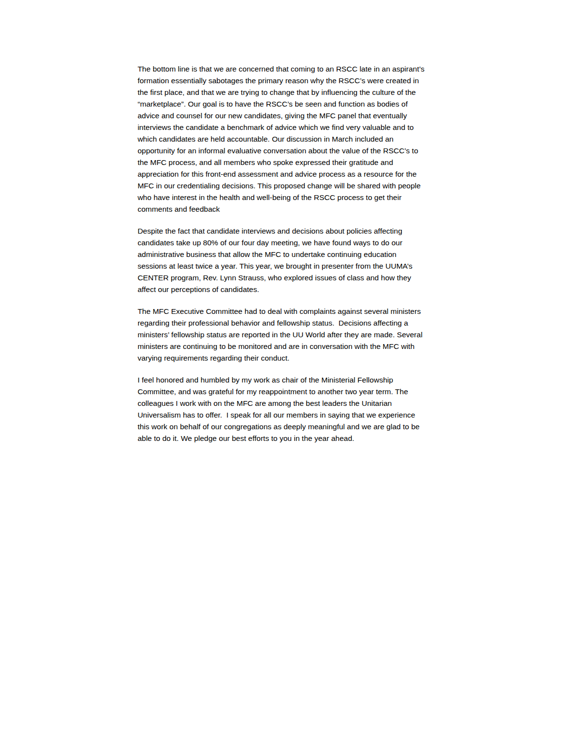The bottom line is that we are concerned that coming to an RSCC late in an aspirant’s formation essentially sabotages the primary reason why the RSCC’s were created in the first place, and that we are trying to change that by influencing the culture of the “marketplace”. Our goal is to have the RSCC’s be seen and function as bodies of advice and counsel for our new candidates, giving the MFC panel that eventually interviews the candidate a benchmark of advice which we find very valuable and to which candidates are held accountable. Our discussion in March included an opportunity for an informal evaluative conversation about the value of the RSCC’s to the MFC process, and all members who spoke expressed their gratitude and appreciation for this front-end assessment and advice process as a resource for the MFC in our credentialing decisions. This proposed change will be shared with people who have interest in the health and well-being of the RSCC process to get their comments and feedback
Despite the fact that candidate interviews and decisions about policies affecting candidates take up 80% of our four day meeting, we have found ways to do our administrative business that allow the MFC to undertake continuing education sessions at least twice a year. This year, we brought in presenter from the UUMA’s CENTER program, Rev. Lynn Strauss, who explored issues of class and how they affect our perceptions of candidates.
The MFC Executive Committee had to deal with complaints against several ministers regarding their professional behavior and fellowship status. Decisions affecting a ministers’ fellowship status are reported in the UU World after they are made. Several ministers are continuing to be monitored and are in conversation with the MFC with varying requirements regarding their conduct.
I feel honored and humbled by my work as chair of the Ministerial Fellowship Committee, and was grateful for my reappointment to another two year term. The colleagues I work with on the MFC are among the best leaders the Unitarian Universalism has to offer. I speak for all our members in saying that we experience this work on behalf of our congregations as deeply meaningful and we are glad to be able to do it. We pledge our best efforts to you in the year ahead.